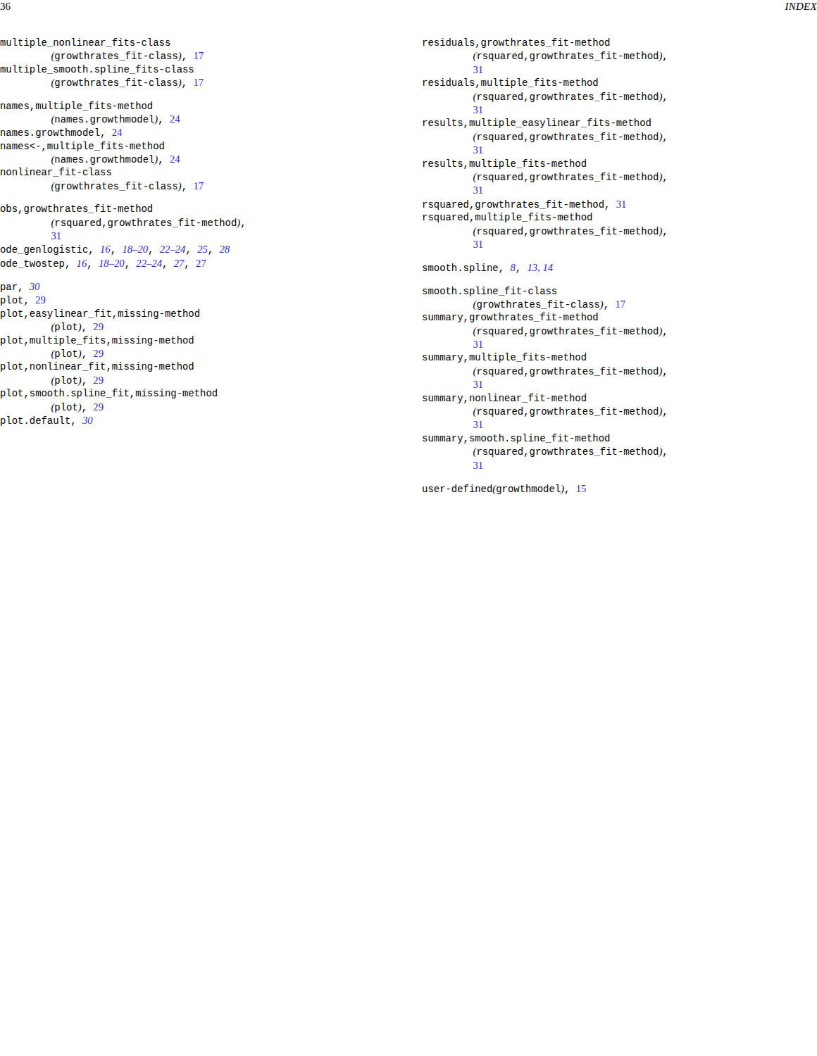36 INDEX
multiple_nonlinear_fits-class(growthrates_fit-class), 17
multiple_smooth.spline_fits-class(growthrates_fit-class), 17
names,multiple_fits-method(names.growthmodel), 24
names.growthmodel, 24
names<-,multiple_fits-method(names.growthmodel), 24
nonlinear_fit-class(growthrates_fit-class), 17
obs,growthrates_fit-method(rsquared,growthrates_fit-method), 31
ode_genlogistic, 16, 18–20, 22–24, 25, 28
ode_twostep, 16, 18–20, 22–24, 27, 27
par, 30
plot, 29
plot,easylinear_fit,missing-method(plot), 29
plot,multiple_fits,missing-method(plot), 29
plot,nonlinear_fit,missing-method(plot), 29
plot,smooth.spline_fit,missing-method(plot), 29
plot.default, 30
residuals,growthrates_fit-method(rsquared,growthrates_fit-method), 31
residuals,multiple_fits-method(rsquared,growthrates_fit-method), 31
results,multiple_easylinear_fits-method(rsquared,growthrates_fit-method), 31
results,multiple_fits-method(rsquared,growthrates_fit-method), 31
rsquared,growthrates_fit-method, 31
rsquared,multiple_fits-method(rsquared,growthrates_fit-method), 31
smooth.spline, 8, 13, 14
smooth.spline_fit-class(growthrates_fit-class), 17
summary,growthrates_fit-method(rsquared,growthrates_fit-method), 31
summary,multiple_fits-method(rsquared,growthrates_fit-method), 31
summary,nonlinear_fit-method(rsquared,growthrates_fit-method), 31
summary,smooth.spline_fit-method(rsquared,growthrates_fit-method), 31
user-defined(growthmodel), 15